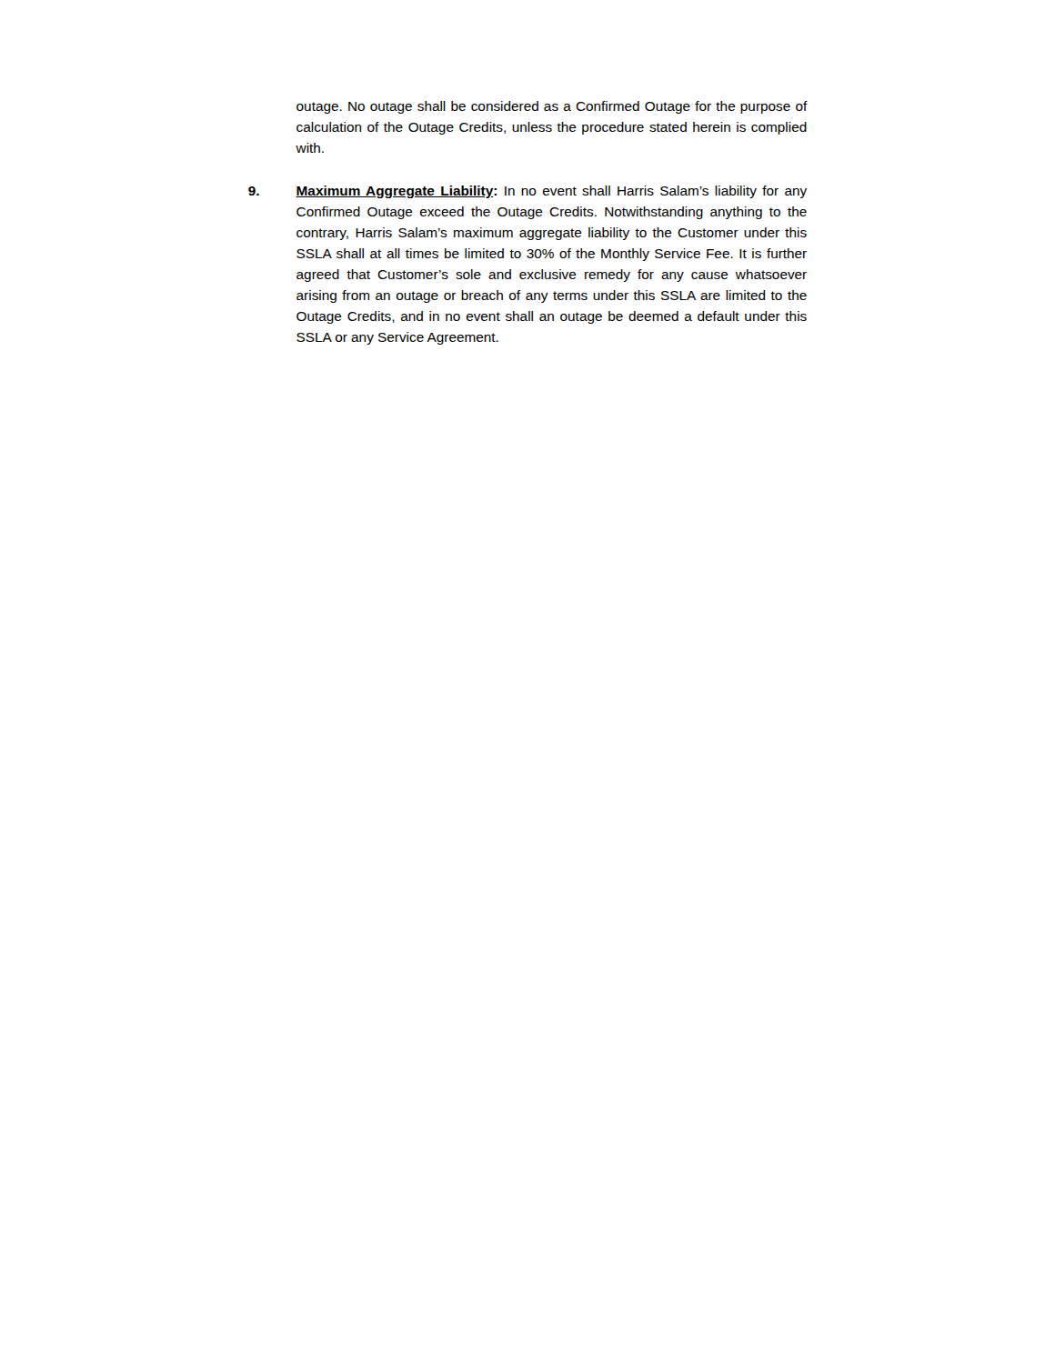outage. No outage shall be considered as a Confirmed Outage for the purpose of calculation of the Outage Credits, unless the procedure stated herein is complied with.
9.
Maximum Aggregate Liability: In no event shall Harris Salam’s liability for any Confirmed Outage exceed the Outage Credits. Notwithstanding anything to the contrary, Harris Salam’s maximum aggregate liability to the Customer under this SSLA shall at all times be limited to 30% of the Monthly Service Fee. It is further agreed that Customer’s sole and exclusive remedy for any cause whatsoever arising from an outage or breach of any terms under this SSLA are limited to the Outage Credits, and in no event shall an outage be deemed a default under this SSLA or any Service Agreement.